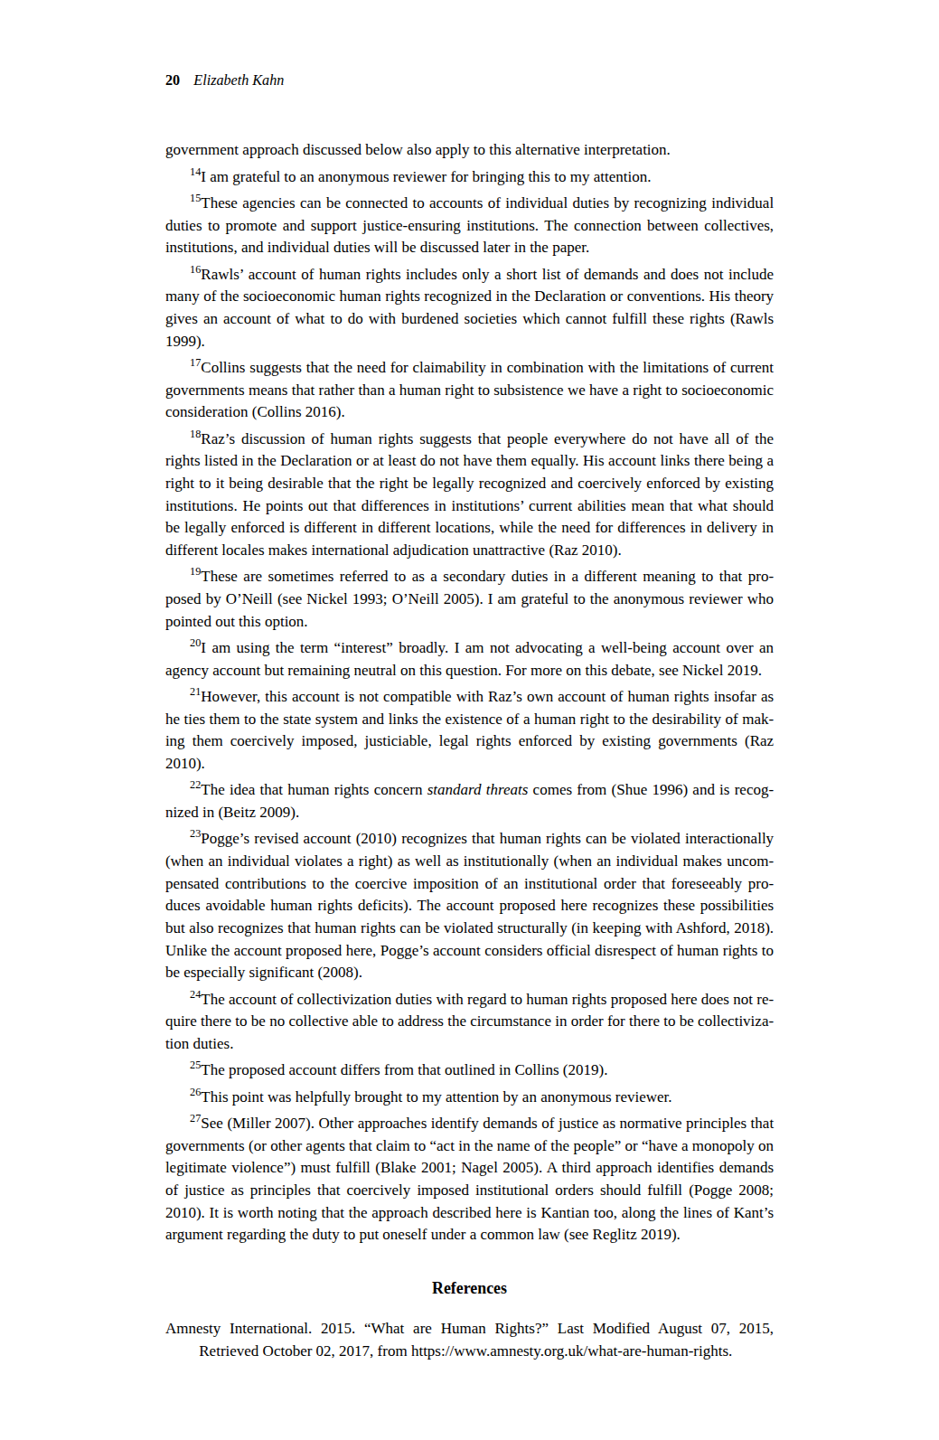20 Elizabeth Kahn
government approach discussed below also apply to this alternative interpretation.
14I am grateful to an anonymous reviewer for bringing this to my attention.
15These agencies can be connected to accounts of individual duties by recognizing individual duties to promote and support justice-ensuring institutions. The connection between collectives, institutions, and individual duties will be discussed later in the paper.
16Rawls’ account of human rights includes only a short list of demands and does not include many of the socioeconomic human rights recognized in the Declaration or conventions. His theory gives an account of what to do with burdened societies which cannot fulfill these rights (Rawls 1999).
17Collins suggests that the need for claimability in combination with the limitations of current governments means that rather than a human right to subsistence we have a right to socioeconomic consideration (Collins 2016).
18Raz’s discussion of human rights suggests that people everywhere do not have all of the rights listed in the Declaration or at least do not have them equally. His account links there being a right to it being desirable that the right be legally recognized and coercively enforced by existing institutions. He points out that differences in institutions’ current abilities mean that what should be legally enforced is different in different locations, while the need for differences in delivery in different locales makes international adjudication unattractive (Raz 2010).
19These are sometimes referred to as a secondary duties in a different meaning to that proposed by O’Neill (see Nickel 1993; O’Neill 2005). I am grateful to the anonymous reviewer who pointed out this option.
20I am using the term “interest” broadly. I am not advocating a well-being account over an agency account but remaining neutral on this question. For more on this debate, see Nickel 2019.
21However, this account is not compatible with Raz’s own account of human rights insofar as he ties them to the state system and links the existence of a human right to the desirability of making them coercively imposed, justiciable, legal rights enforced by existing governments (Raz 2010).
22The idea that human rights concern standard threats comes from (Shue 1996) and is recognized in (Beitz 2009).
23Pogge’s revised account (2010) recognizes that human rights can be violated interactionally (when an individual violates a right) as well as institutionally (when an individual makes uncompensated contributions to the coercive imposition of an institutional order that foreseeably produces avoidable human rights deficits). The account proposed here recognizes these possibilities but also recognizes that human rights can be violated structurally (in keeping with Ashford, 2018). Unlike the account proposed here, Pogge’s account considers official disrespect of human rights to be especially significant (2008).
24The account of collectivization duties with regard to human rights proposed here does not require there to be no collective able to address the circumstance in order for there to be collectivization duties.
25The proposed account differs from that outlined in Collins (2019).
26This point was helpfully brought to my attention by an anonymous reviewer.
27See (Miller 2007). Other approaches identify demands of justice as normative principles that governments (or other agents that claim to “act in the name of the people” or “have a monopoly on legitimate violence”) must fulfill (Blake 2001; Nagel 2005). A third approach identifies demands of justice as principles that coercively imposed institutional orders should fulfill (Pogge 2008; 2010). It is worth noting that the approach described here is Kantian too, along the lines of Kant’s argument regarding the duty to put oneself under a common law (see Reglitz 2019).
References
Amnesty International. 2015. “What are Human Rights?” Last Modified August 07, 2015, Retrieved October 02, 2017, from https://www.amnesty.org.uk/what-are-human-rights.